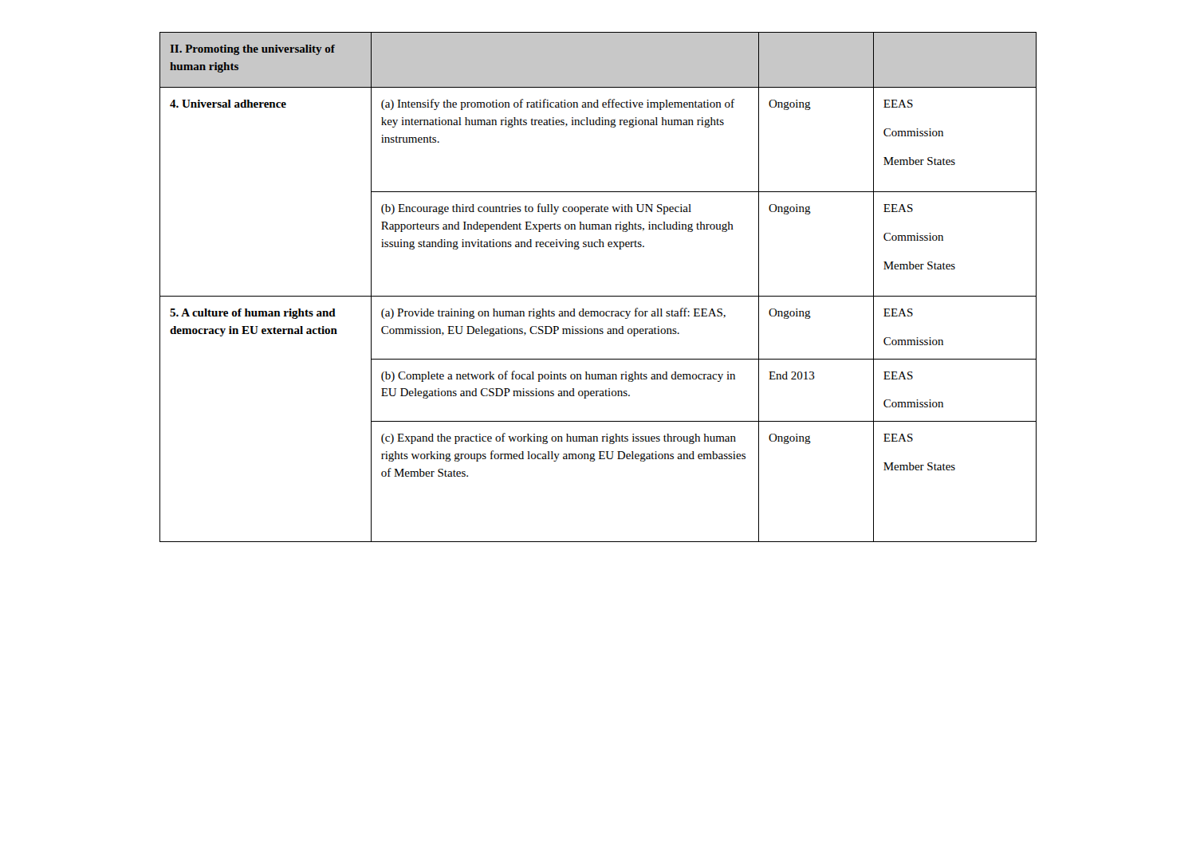| II. Promoting the universality of human rights | | | |
| 4. Universal adherence | (a) Intensify the promotion of ratification and effective implementation of key international human rights treaties, including regional human rights instruments. | Ongoing | EEAS Commission Member States |
| (b) Encourage third countries to fully cooperate with UN Special Rapporteurs and Independent Experts on human rights, including through issuing standing invitations and receiving such experts. | Ongoing | EEAS Commission Member States |
| 5. A culture of human rights and democracy in EU external action | (a) Provide training on human rights and democracy for all staff: EEAS, Commission, EU Delegations, CSDP missions and operations. | Ongoing | EEAS Commission |
| (b) Complete a network of focal points on human rights and democracy in EU Delegations and CSDP missions and operations. | End 2013 | EEAS Commission |
| (c) Expand the practice of working on human rights issues through human rights working groups formed locally among EU Delegations and embassies of Member States. | Ongoing | EEAS Member States |